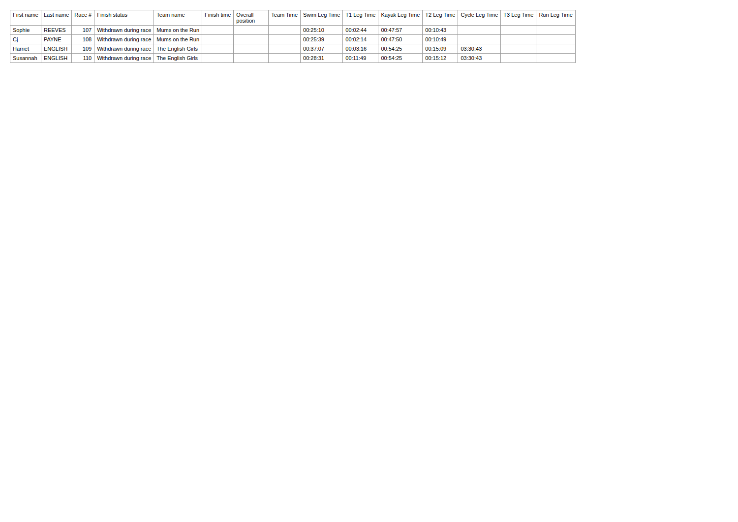| First name | Last name | Race # | Finish status | Team name | Finish time | Overall position | Team Time | Swim Leg Time | T1 Leg Time | Kayak Leg Time | T2 Leg Time | Cycle Leg Time | T3 Leg Time | Run Leg Time |
| --- | --- | --- | --- | --- | --- | --- | --- | --- | --- | --- | --- | --- | --- | --- |
| Sophie | REEVES | 107 | Withdrawn during race | Mums on the Run | | | | 00:25:10 | 00:02:44 | 00:47:57 | 00:10:43 | | | |
| Cj | PAYNE | 108 | Withdrawn during race | Mums on the Run | | | | 00:25:39 | 00:02:14 | 00:47:50 | 00:10:49 | | | |
| Harriet | ENGLISH | 109 | Withdrawn during race | The English Girls | | | | 00:37:07 | 00:03:16 | 00:54:25 | 00:15:09 | 03:30:43 | | |
| Susannah | ENGLISH | 110 | Withdrawn during race | The English Girls | | | | 00:28:31 | 00:11:49 | 00:54:25 | 00:15:12 | 03:30:43 | | |